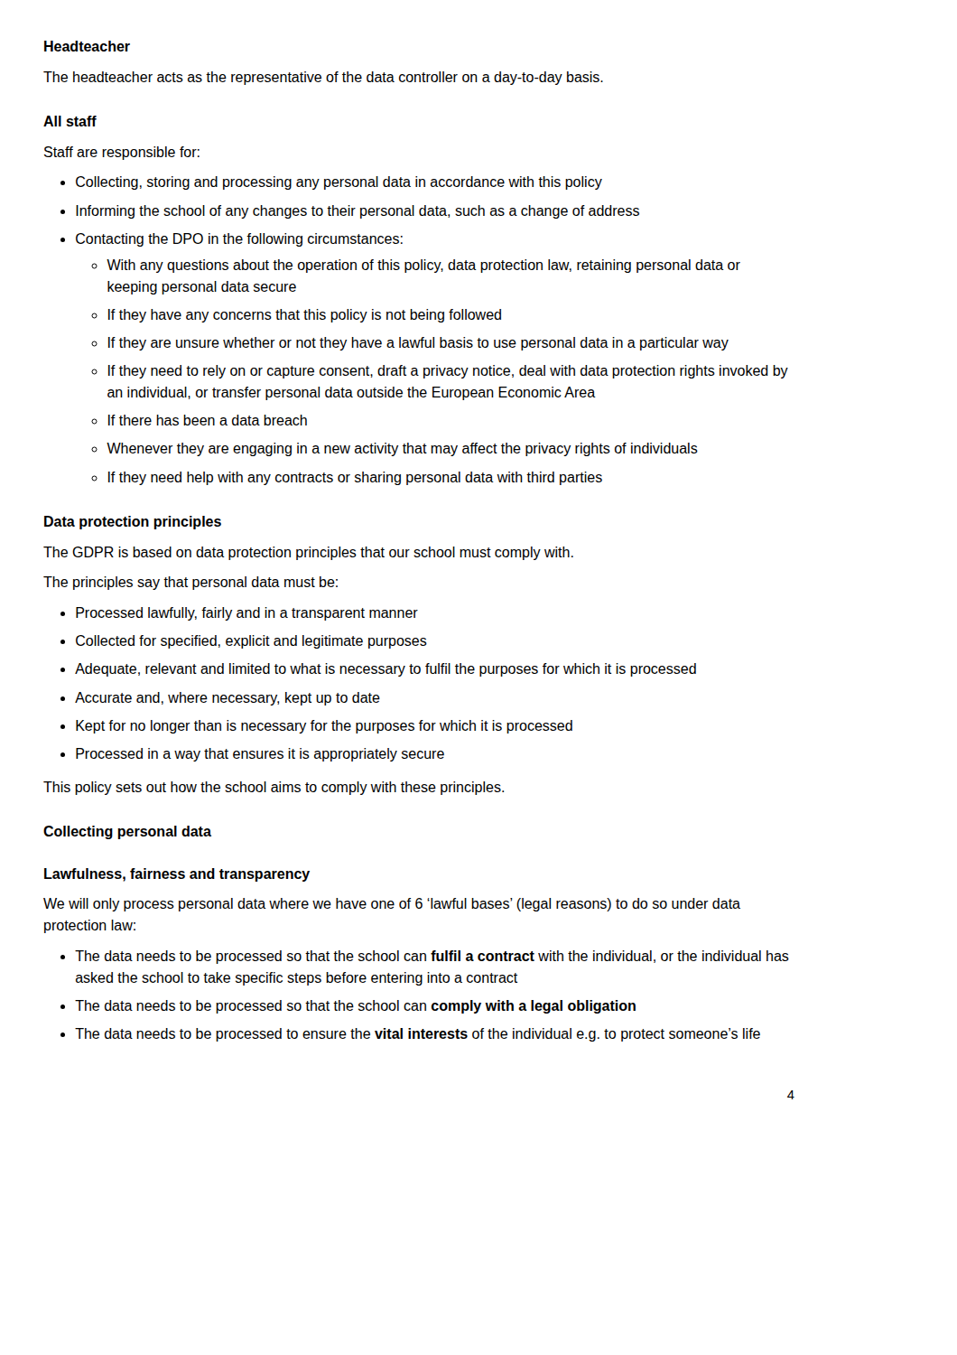Headteacher
The headteacher acts as the representative of the data controller on a day-to-day basis.
All staff
Staff are responsible for:
Collecting, storing and processing any personal data in accordance with this policy
Informing the school of any changes to their personal data, such as a change of address
Contacting the DPO in the following circumstances:
With any questions about the operation of this policy, data protection law, retaining personal data or keeping personal data secure
If they have any concerns that this policy is not being followed
If they are unsure whether or not they have a lawful basis to use personal data in a particular way
If they need to rely on or capture consent, draft a privacy notice, deal with data protection rights invoked by an individual, or transfer personal data outside the European Economic Area
If there has been a data breach
Whenever they are engaging in a new activity that may affect the privacy rights of individuals
If they need help with any contracts or sharing personal data with third parties
Data protection principles
The GDPR is based on data protection principles that our school must comply with.
The principles say that personal data must be:
Processed lawfully, fairly and in a transparent manner
Collected for specified, explicit and legitimate purposes
Adequate, relevant and limited to what is necessary to fulfil the purposes for which it is processed
Accurate and, where necessary, kept up to date
Kept for no longer than is necessary for the purposes for which it is processed
Processed in a way that ensures it is appropriately secure
This policy sets out how the school aims to comply with these principles.
Collecting personal data
Lawfulness, fairness and transparency
We will only process personal data where we have one of 6 ‘lawful bases’ (legal reasons) to do so under data protection law:
The data needs to be processed so that the school can fulfil a contract with the individual, or the individual has asked the school to take specific steps before entering into a contract
The data needs to be processed so that the school can comply with a legal obligation
The data needs to be processed to ensure the vital interests of the individual e.g. to protect someone’s life
4